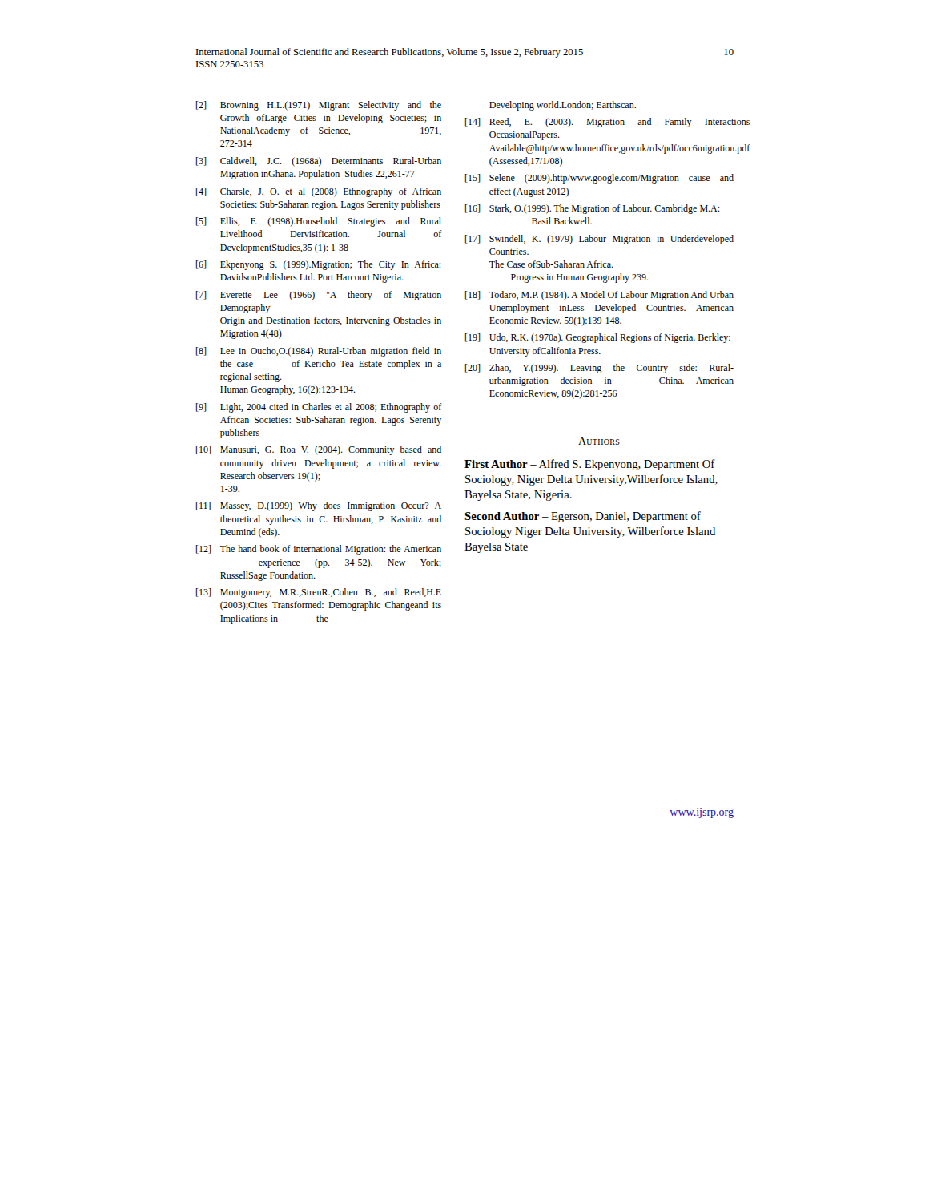International Journal of Scientific and Research Publications, Volume 5, Issue 2, February 2015 10
ISSN 2250-3153
[2] Browning H.L.(1971) Migrant Selectivity and the Growth ofLarge Cities in Developing Societies; in NationalAcademy of Science, 1971, 272-314
[3] Caldwell, J.C. (1968a) Determinants Rural-Urban Migration inGhana. Population Studies 22,261-77
[4] Charsle, J. O. et al (2008) Ethnography of African Societies: Sub-Saharan region. Lagos Serenity publishers
[5] Ellis, F. (1998).Household Strategies and Rural Livelihood Dervisification. Journal of DevelopmentStudies,35 (1): 1-38
[6] Ekpenyong S. (1999).Migration; The City In Africa: DavidsonPublishers Ltd. Port Harcourt Nigeria.
[7] Everette Lee (1966) ''A theory of Migration Demography'
Origin and Destination factors, Intervening Obstacles in Migration 4(48)
[8] Lee in Oucho,O.(1984) Rural-Urban migration field in the case of Kericho Tea Estate complex in a regional setting.
Human Geography, 16(2):123-134.
[9] Light, 2004 cited in Charles et al 2008; Ethnography of African Societies: Sub-Saharan region. Lagos Serenity publishers
[10] Manusuri, G. Roa V. (2004). Community based and community driven Development; a critical review. Research observers 19(1);
1-39.
[11] Massey, D.(1999) Why does Immigration Occur? A theoretical synthesis in C. Hirshman, P. Kasinitz and Deumind (eds).
[12] The hand book of international Migration: the American experience (pp. 34-52). New York; RussellSage Foundation.
[13] Montgomery, M.R.,StrenR.,Cohen B., and Reed,H.E (2003);Cites Transformed: Demographic Changeand its Implications in the
Developing world.London; Earthscan.
[14] Reed, E. (2003). Migration and Family Interactions OccasionalPapers. Available@http/www.homeoffice,gov.uk/rds/pdf/occ6migration.pdf (Assessed,17/1/08)
[15] Selene (2009).http/www.google.com/Migration cause and effect (August 2012)
[16] Stark, O.(1999). The Migration of Labour. Cambridge M.A:
Basil Backwell.
[17] Swindell, K. (1979) Labour Migration in Underdeveloped Countries.
The Case ofSub-Saharan Africa. Progress in Human Geography 239.
[18] Todaro, M.P. (1984). A Model Of Labour Migration And Urban Unemployment inLess Developed Countries. American Economic Review. 59(1):139-148.
[19] Udo, R.K. (1970a). Geographical Regions of Nigeria. Berkley:
University ofCalifonia Press.
[20] Zhao, Y.(1999). Leaving the Country side: Rural-urbanmigration decision in China. American EconomicReview, 89(2):281-256
Authors
First Author – Alfred S. Ekpenyong, Department Of Sociology, Niger Delta University,Wilberforce Island, Bayelsa State, Nigeria.
Second Author – Egerson, Daniel, Department of Sociology Niger Delta University, Wilberforce Island Bayelsa State
www.ijsrp.org